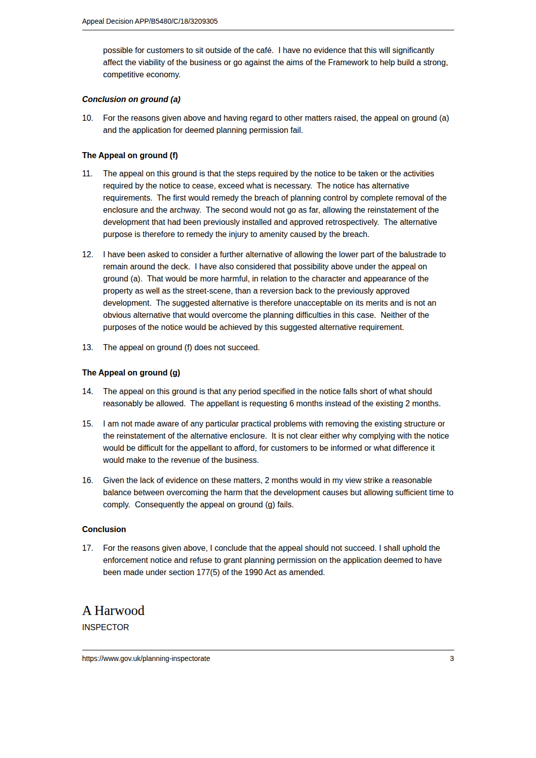Appeal Decision APP/B5480/C/18/3209305
possible for customers to sit outside of the café. I have no evidence that this will significantly affect the viability of the business or go against the aims of the Framework to help build a strong, competitive economy.
Conclusion on ground (a)
For the reasons given above and having regard to other matters raised, the appeal on ground (a) and the application for deemed planning permission fail.
The Appeal on ground (f)
The appeal on this ground is that the steps required by the notice to be taken or the activities required by the notice to cease, exceed what is necessary. The notice has alternative requirements. The first would remedy the breach of planning control by complete removal of the enclosure and the archway. The second would not go as far, allowing the reinstatement of the development that had been previously installed and approved retrospectively. The alternative purpose is therefore to remedy the injury to amenity caused by the breach.
I have been asked to consider a further alternative of allowing the lower part of the balustrade to remain around the deck. I have also considered that possibility above under the appeal on ground (a). That would be more harmful, in relation to the character and appearance of the property as well as the street-scene, than a reversion back to the previously approved development. The suggested alternative is therefore unacceptable on its merits and is not an obvious alternative that would overcome the planning difficulties in this case. Neither of the purposes of the notice would be achieved by this suggested alternative requirement.
The appeal on ground (f) does not succeed.
The Appeal on ground (g)
The appeal on this ground is that any period specified in the notice falls short of what should reasonably be allowed. The appellant is requesting 6 months instead of the existing 2 months.
I am not made aware of any particular practical problems with removing the existing structure or the reinstatement of the alternative enclosure. It is not clear either why complying with the notice would be difficult for the appellant to afford, for customers to be informed or what difference it would make to the revenue of the business.
Given the lack of evidence on these matters, 2 months would in my view strike a reasonable balance between overcoming the harm that the development causes but allowing sufficient time to comply. Consequently the appeal on ground (g) fails.
Conclusion
For the reasons given above, I conclude that the appeal should not succeed. I shall uphold the enforcement notice and refuse to grant planning permission on the application deemed to have been made under section 177(5) of the 1990 Act as amended.
A Harwood
INSPECTOR
https://www.gov.uk/planning-inspectorate 3